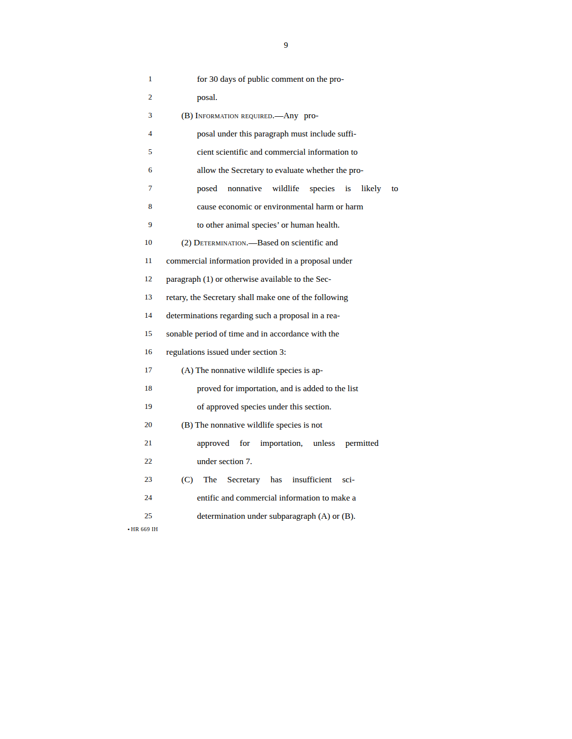9
| 1 | for 30 days of public comment on the pro- |
| 2 | posal. |
| 3 | (B) Information required. —Any pro- |
| 4 | posal under this paragraph must include suffi- |
| 5 | cient scientific and commercial information to |
| 6 | allow the Secretary to evaluate whether the pro- |
| 7 | posed nonnative wildlife species is likely to |
| 8 | cause economic or environmental harm or harm |
| 9 | to other animal species’ or human health. |
| 10 | (2) Determination. —Based on scientific and |
| 11 | commercial information provided in a proposal under |
| 12 | paragraph (1) or otherwise available to the Sec- |
| 13 | retary, the Secretary shall make one of the following |
| 14 | determinations regarding such a proposal in a rea- |
| 15 | sonable period of time and in accordance with the |
| 16 | regulations issued under section 3: |
| 17 | (A) The nonnative wildlife species is ap- |
| 18 | proved for importation, and is added to the list |
| 19 | of approved species under this section. |
| 20 | (B) The nonnative wildlife species is not |
| 21 | approved for importation, unless permitted |
| 22 | under section 7. |
| 23 | (C) The Secretary has insufficient sci- |
| 24 | entific and commercial information to make a |
| 25 | determination under subparagraph (A) or (B). |
•HR 669 IH